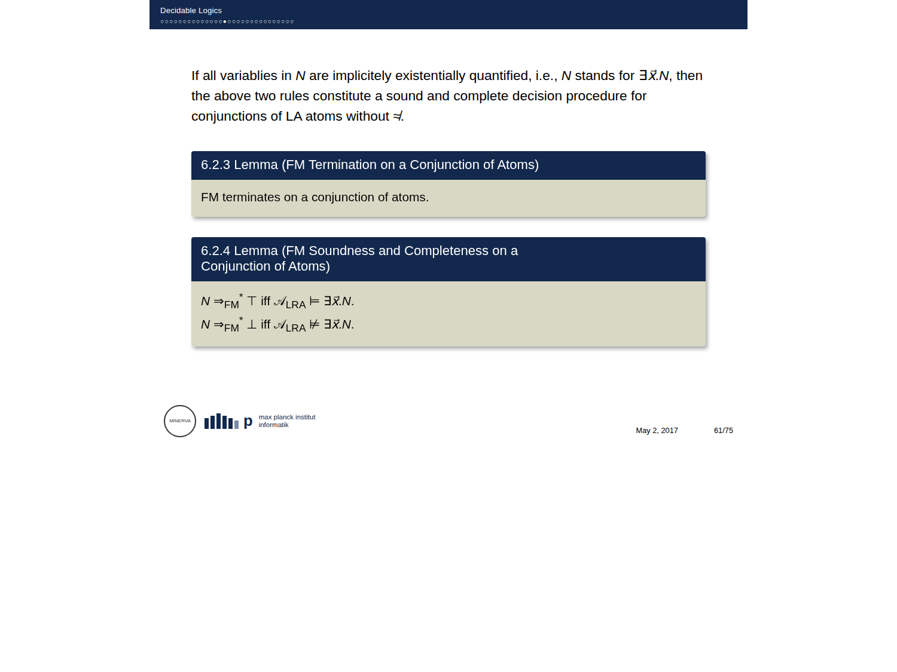Decidable Logics
○○○○○○○○○○○○○○●○○○○○○○○○○○○○○○
If all variablies in N are implicitely existentially quantified, i.e., N stands for ∃x⃗.N, then the above two rules constitute a sound and complete decision procedure for conjunctions of LA atoms without ≉.
6.2.3 Lemma (FM Termination on a Conjunction of Atoms)
FM terminates on a conjunction of atoms.
6.2.4 Lemma (FM Soundness and Completeness on a
Conjunction of Atoms)
N ⇒FM* ⊤ iff 𝒜LRA ⊨ ∃x⃗.N. N ⇒FM* ⊥ iff 𝒜LRA ⊭ ∃x⃗.N.
MINERVA
p
max planck institut informatik
May 2, 2017 61/75